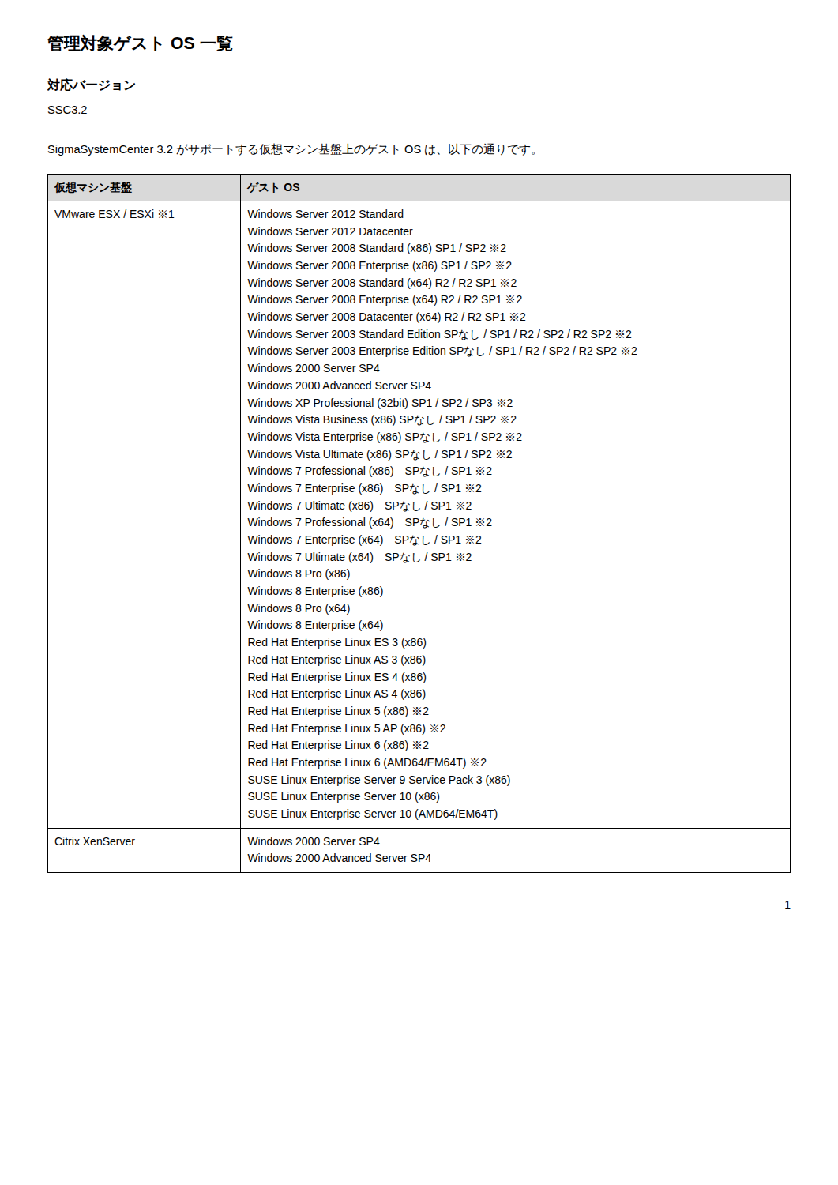管理対象ゲスト OS 一覧
対応バージョン
SSC3.2
SigmaSystemCenter 3.2 がサポートする仮想マシン基盤上のゲスト OS は、以下の通りです。
| 仮想マシン基盤 | ゲスト OS |
| --- | --- |
| VMware ESX / ESXi ※1 | Windows Server 2012 Standard Windows Server 2012 Datacenter Windows Server 2008 Standard (x86) SP1 / SP2 ※2 Windows Server 2008 Enterprise (x86) SP1 / SP2 ※2 Windows Server 2008 Standard (x64) R2 / R2 SP1 ※2 Windows Server 2008 Enterprise (x64) R2 / R2 SP1 ※2 Windows Server 2008 Datacenter (x64) R2 / R2 SP1 ※2 Windows Server 2003 Standard Edition SPなし / SP1 / R2 / SP2 / R2 SP2 ※2 Windows Server 2003 Enterprise Edition SPなし / SP1 / R2 / SP2 / R2 SP2 ※2 Windows 2000 Server SP4 Windows 2000 Advanced Server SP4 Windows XP Professional (32bit) SP1 / SP2 / SP3 ※2 Windows Vista Business (x86) SPなし / SP1 / SP2 ※2 Windows Vista Enterprise (x86) SPなし / SP1 / SP2 ※2 Windows Vista Ultimate (x86) SPなし / SP1 / SP2 ※2 Windows 7 Professional (x86) SPなし / SP1 ※2 Windows 7 Enterprise (x86) SPなし / SP1 ※2 Windows 7 Ultimate (x86) SPなし / SP1 ※2 Windows 7 Professional (x64) SPなし / SP1 ※2 Windows 7 Enterprise (x64) SPなし / SP1 ※2 Windows 7 Ultimate (x64) SPなし / SP1 ※2 Windows 8 Pro (x86) Windows 8 Enterprise (x86) Windows 8 Pro (x64) Windows 8 Enterprise (x64) Red Hat Enterprise Linux ES 3 (x86) Red Hat Enterprise Linux AS 3 (x86) Red Hat Enterprise Linux ES 4 (x86) Red Hat Enterprise Linux AS 4 (x86) Red Hat Enterprise Linux 5 (x86) ※2 Red Hat Enterprise Linux 5 AP (x86) ※2 Red Hat Enterprise Linux 6 (x86) ※2 Red Hat Enterprise Linux 6 (AMD64/EM64T) ※2 SUSE Linux Enterprise Server 9 Service Pack 3 (x86) SUSE Linux Enterprise Server 10 (x86) SUSE Linux Enterprise Server 10 (AMD64/EM64T) |
| Citrix XenServer | Windows 2000 Server SP4 Windows 2000 Advanced Server SP4 |
1